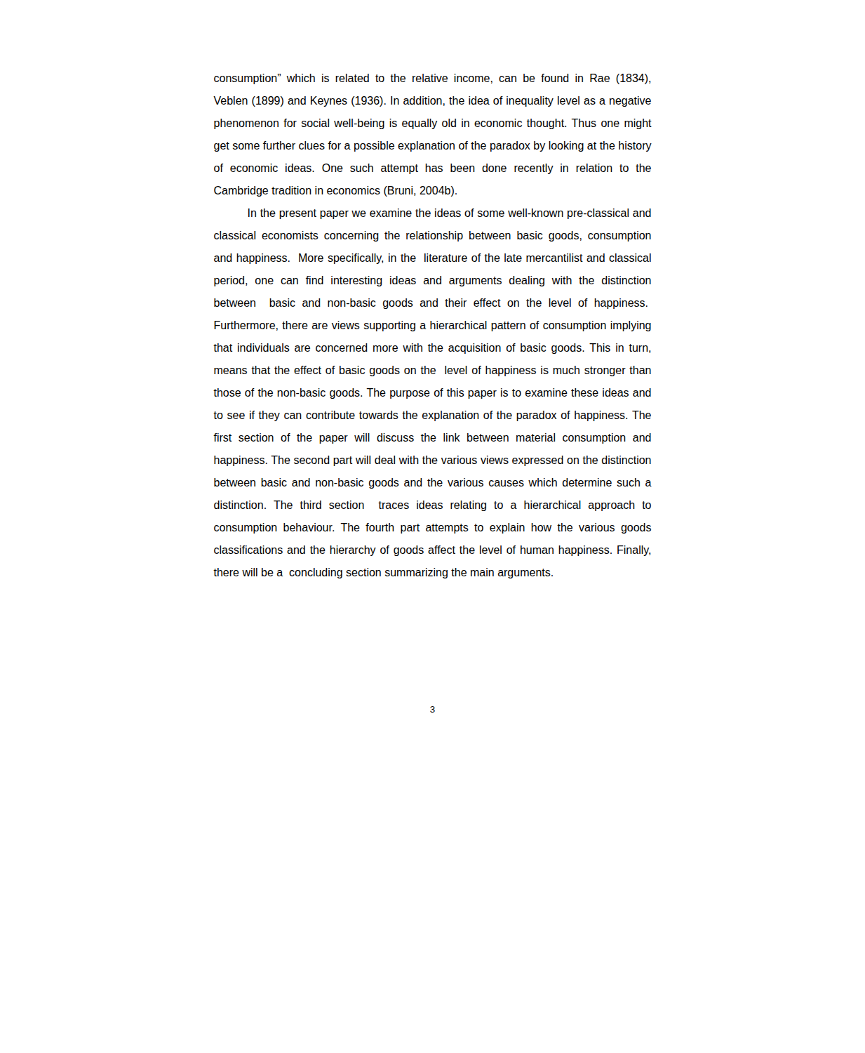consumption” which is related to the relative income, can be found in Rae (1834), Veblen (1899) and Keynes (1936). In addition, the idea of inequality level as a negative phenomenon for social well-being is equally old in economic thought. Thus one might get some further clues for a possible explanation of the paradox by looking at the history of economic ideas. One such attempt has been done recently in relation to the Cambridge tradition in economics (Bruni, 2004b).
In the present paper we examine the ideas of some well-known pre-classical and classical economists concerning the relationship between basic goods, consumption and happiness. More specifically, in the literature of the late mercantilist and classical period, one can find interesting ideas and arguments dealing with the distinction between basic and non-basic goods and their effect on the level of happiness. Furthermore, there are views supporting a hierarchical pattern of consumption implying that individuals are concerned more with the acquisition of basic goods. This in turn, means that the effect of basic goods on the level of happiness is much stronger than those of the non-basic goods. The purpose of this paper is to examine these ideas and to see if they can contribute towards the explanation of the paradox of happiness. The first section of the paper will discuss the link between material consumption and happiness. The second part will deal with the various views expressed on the distinction between basic and non-basic goods and the various causes which determine such a distinction. The third section traces ideas relating to a hierarchical approach to consumption behaviour. The fourth part attempts to explain how the various goods classifications and the hierarchy of goods affect the level of human happiness. Finally, there will be a concluding section summarizing the main arguments.
3